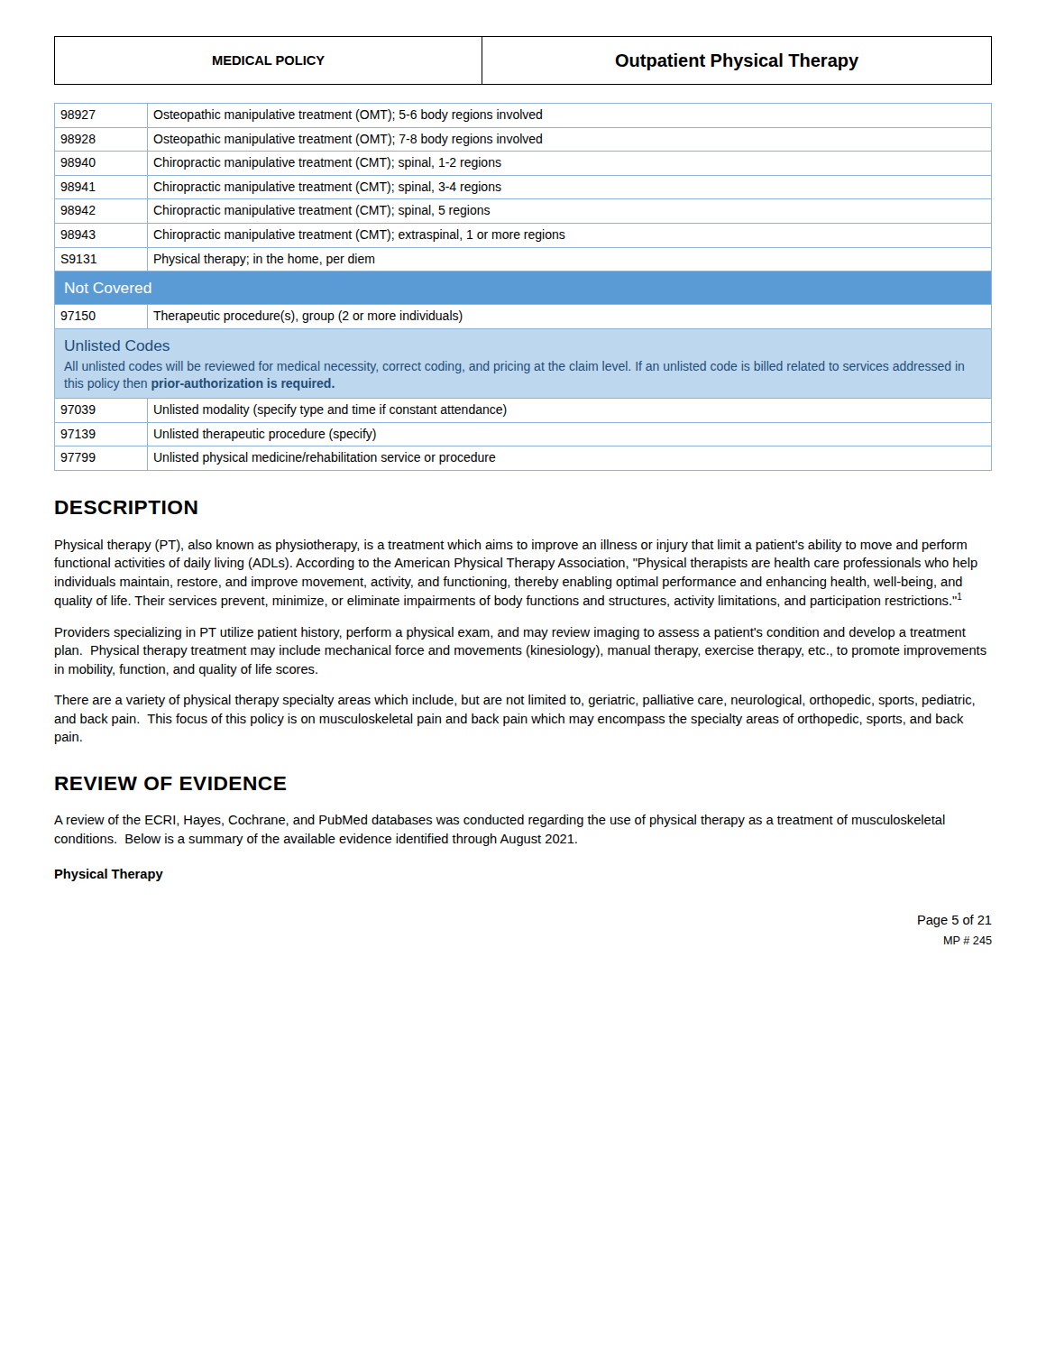MEDICAL POLICY
Outpatient Physical Therapy
| 98927 | Osteopathic manipulative treatment (OMT); 5-6 body regions involved |
| 98928 | Osteopathic manipulative treatment (OMT); 7-8 body regions involved |
| 98940 | Chiropractic manipulative treatment (CMT); spinal, 1-2 regions |
| 98941 | Chiropractic manipulative treatment (CMT); spinal, 3-4 regions |
| 98942 | Chiropractic manipulative treatment (CMT); spinal, 5 regions |
| 98943 | Chiropractic manipulative treatment (CMT); extraspinal, 1 or more regions |
| S9131 | Physical therapy; in the home, per diem |
| Not Covered |
| 97150 | Therapeutic procedure(s), group (2 or more individuals) |
| Unlisted Codes All unlisted codes will be reviewed for medical necessity, correct coding, and pricing at the claim level. If an unlisted code is billed related to services addressed in this policy then prior-authorization is required. |
| 97039 | Unlisted modality (specify type and time if constant attendance) |
| 97139 | Unlisted therapeutic procedure (specify) |
| 97799 | Unlisted physical medicine/rehabilitation service or procedure |
DESCRIPTION
Physical therapy (PT), also known as physiotherapy, is a treatment which aims to improve an illness or injury that limit a patient's ability to move and perform functional activities of daily living (ADLs). According to the American Physical Therapy Association, "Physical therapists are health care professionals who help individuals maintain, restore, and improve movement, activity, and functioning, thereby enabling optimal performance and enhancing health, well-being, and quality of life. Their services prevent, minimize, or eliminate impairments of body functions and structures, activity limitations, and participation restrictions."1
Providers specializing in PT utilize patient history, perform a physical exam, and may review imaging to assess a patient's condition and develop a treatment plan. Physical therapy treatment may include mechanical force and movements (kinesiology), manual therapy, exercise therapy, etc., to promote improvements in mobility, function, and quality of life scores.
There are a variety of physical therapy specialty areas which include, but are not limited to, geriatric, palliative care, neurological, orthopedic, sports, pediatric, and back pain. This focus of this policy is on musculoskeletal pain and back pain which may encompass the specialty areas of orthopedic, sports, and back pain.
REVIEW OF EVIDENCE
A review of the ECRI, Hayes, Cochrane, and PubMed databases was conducted regarding the use of physical therapy as a treatment of musculoskeletal conditions. Below is a summary of the available evidence identified through August 2021.
Physical Therapy
Page 5 of 21
MP # 245